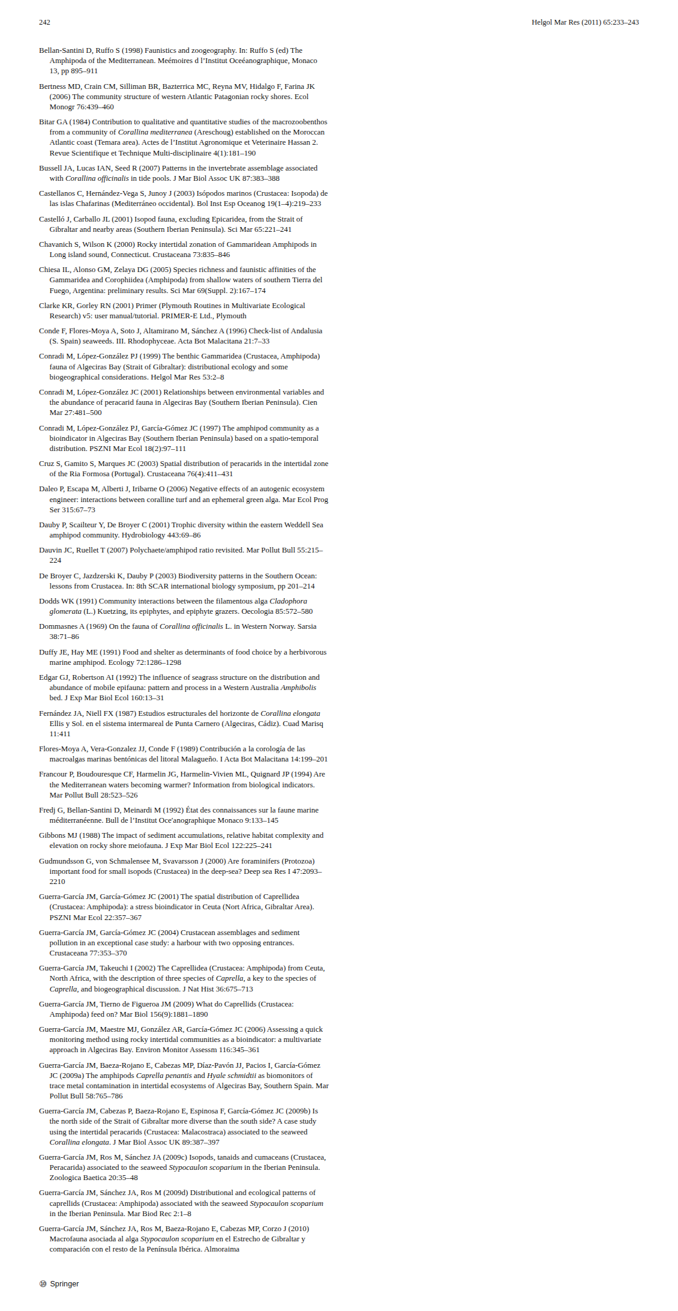242 Helgol Mar Res (2011) 65:233–243
Bellan-Santini D, Ruffo S (1998) Faunistics and zoogeography. In: Ruffo S (ed) The Amphipoda of the Mediterranean. Meémoires d l’Institut Oceéanographique, Monaco 13, pp 895–911
Bertness MD, Crain CM, Silliman BR, Bazterrica MC, Reyna MV, Hidalgo F, Farina JK (2006) The community structure of western Atlantic Patagonian rocky shores. Ecol Monogr 76:439–460
Bitar GA (1984) Contribution to qualitative and quantitative studies of the macrozoobenthos from a community of Corallina mediterranea (Areschoug) established on the Moroccan Atlantic coast (Temara area). Actes de l’Institut Agronomique et Veterinaire Hassan 2. Revue Scientifique et Technique Multi-disciplinaire 4(1):181–190
Bussell JA, Lucas IAN, Seed R (2007) Patterns in the invertebrate assemblage associated with Corallina officinalis in tide pools. J Mar Biol Assoc UK 87:383–388
Castellanos C, Hernández-Vega S, Junoy J (2003) Isópodos marinos (Crustacea: Isopoda) de las islas Chafarinas (Mediterráneo occidental). Bol Inst Esp Oceanog 19(1–4):219–233
Castelló J, Carballo JL (2001) Isopod fauna, excluding Epicaridea, from the Strait of Gibraltar and nearby areas (Southern Iberian Peninsula). Sci Mar 65:221–241
Chavanich S, Wilson K (2000) Rocky intertidal zonation of Gammaridean Amphipods in Long island sound, Connecticut. Crustaceana 73:835–846
Chiesa IL, Alonso GM, Zelaya DG (2005) Species richness and faunistic affinities of the Gammaridea and Corophiidea (Amphipoda) from shallow waters of southern Tierra del Fuego, Argentina: preliminary results. Sci Mar 69(Suppl. 2):167–174
Clarke KR, Gorley RN (2001) Primer (Plymouth Routines in Multivariate Ecological Research) v5: user manual/tutorial. PRIMER-E Ltd., Plymouth
Conde F, Flores-Moya A, Soto J, Altamirano M, Sánchez A (1996) Check-list of Andalusia (S. Spain) seaweeds. III. Rhodophyceae. Acta Bot Malacitana 21:7–33
Conradi M, López-González PJ (1999) The benthic Gammaridea (Crustacea, Amphipoda) fauna of Algeciras Bay (Strait of Gibraltar): distributional ecology and some biogeographical considerations. Helgol Mar Res 53:2–8
Conradi M, López-González JC (2001) Relationships between environmental variables and the abundance of peracarid fauna in Algeciras Bay (Southern Iberian Peninsula). Cien Mar 27:481–500
Conradi M, López-González PJ, García-Gómez JC (1997) The amphipod community as a bioindicator in Algeciras Bay (Southern Iberian Peninsula) based on a spatio-temporal distribution. PSZNI Mar Ecol 18(2):97–111
Cruz S, Gamito S, Marques JC (2003) Spatial distribution of peracarids in the intertidal zone of the Ria Formosa (Portugal). Crustaceana 76(4):411–431
Daleo P, Escapa M, Alberti J, Iribarne O (2006) Negative effects of an autogenic ecosystem engineer: interactions between coralline turf and an ephemeral green alga. Mar Ecol Prog Ser 315:67–73
Dauby P, Scailteur Y, De Broyer C (2001) Trophic diversity within the eastern Weddell Sea amphipod community. Hydrobiology 443:69–86
Dauvin JC, Ruellet T (2007) Polychaete/amphipod ratio revisited. Mar Pollut Bull 55:215–224
De Broyer C, Jazdzerski K, Dauby P (2003) Biodiversity patterns in the Southern Ocean: lessons from Crustacea. In: 8th SCAR international biology symposium, pp 201–214
Dodds WK (1991) Community interactions between the filamentous alga Cladophora glomerata (L.) Kuetzing, its epiphytes, and epiphyte grazers. Oecologia 85:572–580
Dommasnes A (1969) On the fauna of Corallina officinalis L. in Western Norway. Sarsia 38:71–86
Duffy JE, Hay ME (1991) Food and shelter as determinants of food choice by a herbivorous marine amphipod. Ecology 72:1286–1298
Edgar GJ, Robertson AI (1992) The influence of seagrass structure on the distribution and abundance of mobile epifauna: pattern and process in a Western Australia Amphibolis bed. J Exp Mar Biol Ecol 160:13–31
Fernández JA, Niell FX (1987) Estudios estructurales del horizonte de Corallina elongata Ellis y Sol. en el sistema intermareal de Punta Carnero (Algeciras, Cádiz). Cuad Marisq 11:411
Flores-Moya A, Vera-Gonzalez JJ, Conde F (1989) Contribución a la corología de las macroalgas marinas bentónicas del litoral Malagueño. I Acta Bot Malacitana 14:199–201
Francour P, Boudouresque CF, Harmelin JG, Harmelin-Vivien ML, Quignard JP (1994) Are the Mediterranean waters becoming warmer? Information from biological indicators. Mar Pollut Bull 28:523–526
Fredj G, Bellan-Santini D, Meinardi M (1992) État des connaissances sur la faune marine méditerranéenne. Bull de l’Institut Oce′anographique Monaco 9:133–145
Gibbons MJ (1988) The impact of sediment accumulations, relative habitat complexity and elevation on rocky shore meiofauna. J Exp Mar Biol Ecol 122:225–241
Gudmundsson G, von Schmalensee M, Svavarsson J (2000) Are foraminifers (Protozoa) important food for small isopods (Crustacea) in the deep-sea? Deep sea Res I 47:2093–2210
Guerra-García JM, García-Gómez JC (2001) The spatial distribution of Caprellidea (Crustacea: Amphipoda): a stress bioindicator in Ceuta (Nort Africa, Gibraltar Area). PSZNI Mar Ecol 22:357–367
Guerra-García JM, García-Gómez JC (2004) Crustacean assemblages and sediment pollution in an exceptional case study: a harbour with two opposing entrances. Crustaceana 77:353–370
Guerra-García JM, Takeuchi I (2002) The Caprellidea (Crustacea: Amphipoda) from Ceuta, North Africa, with the description of three species of Caprella, a key to the species of Caprella, and biogeographical discussion. J Nat Hist 36:675–713
Guerra-García JM, Tierno de Figueroa JM (2009) What do Caprellids (Crustacea: Amphipoda) feed on? Mar Biol 156(9):1881–1890
Guerra-García JM, Maestre MJ, González AR, García-Gómez JC (2006) Assessing a quick monitoring method using rocky intertidal communities as a bioindicator: a multivariate approach in Algeciras Bay. Environ Monitor Assessm 116:345–361
Guerra-García JM, Baeza-Rojano E, Cabezas MP, Díaz-Pavón JJ, Pacios I, García-Gómez JC (2009a) The amphipods Caprella penantis and Hyale schmidtii as biomonitors of trace metal contamination in intertidal ecosystems of Algeciras Bay, Southern Spain. Mar Pollut Bull 58:765–786
Guerra-García JM, Cabezas P, Baeza-Rojano E, Espinosa F, García-Gómez JC (2009b) Is the north side of the Strait of Gibraltar more diverse than the south side? A case study using the intertidal peracarids (Crustacea: Malacostraca) associated to the seaweed Corallina elongata. J Mar Biol Assoc UK 89:387–397
Guerra-García JM, Ros M, Sánchez JA (2009c) Isopods, tanaids and cumaceans (Crustacea, Peracarida) associated to the seaweed Stypocaulon scoparium in the Iberian Peninsula. Zoologica Baetica 20:35–48
Guerra-García JM, Sánchez JA, Ros M (2009d) Distributional and ecological patterns of caprellids (Crustacea: Amphipoda) associated with the seaweed Stypocaulon scoparium in the Iberian Peninsula. Mar Biod Rec 2:1–8
Guerra-García JM, Sánchez JA, Ros M, Baeza-Rojano E, Cabezas MP, Corzo J (2010) Macrofauna asociada al alga Stypocaulon scoparium en el Estrecho de Gibraltar y comparación con el resto de la Península Ibérica. Almoraima
⑩Springer